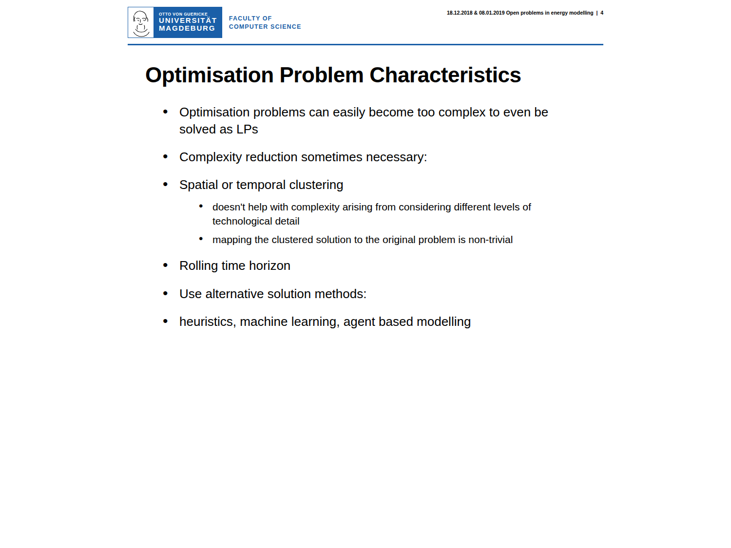OTTO VON GUERICKE UNIVERSITÄT MAGDEBURG
FACULTY OF
COMPUTER SCIENCE
18.12.2018 & 08.01.2019 Open problems in energy modelling | 4
Optimisation Problem Characteristics
Optimisation problems can easily become too complex to even be solved as LPs
Complexity reduction sometimes necessary:
Spatial or temporal clustering
doesn't help with complexity arising from considering different levels of technological detail
mapping the clustered solution to the original problem is non-trivial
Rolling time horizon
Use alternative solution methods:
heuristics, machine learning, agent based modelling